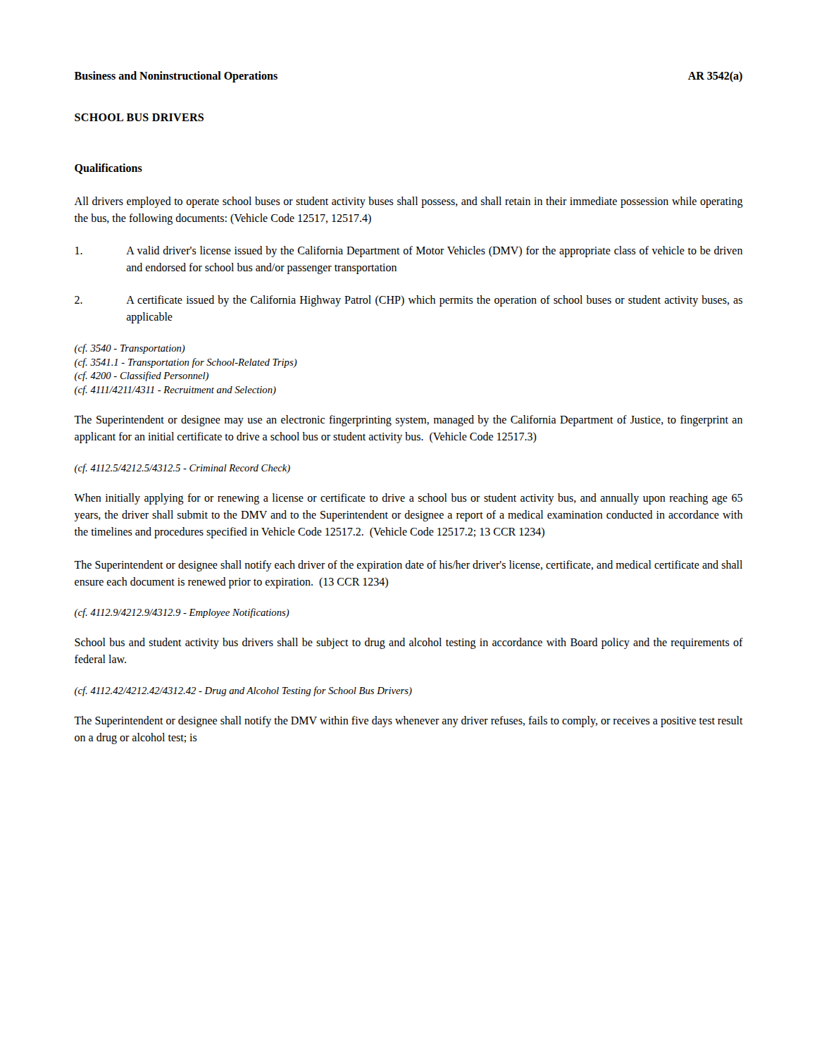Business and Noninstructional Operations AR 3542(a)
SCHOOL BUS DRIVERS
Qualifications
All drivers employed to operate school buses or student activity buses shall possess, and shall retain in their immediate possession while operating the bus, the following documents: (Vehicle Code 12517, 12517.4)
1. A valid driver's license issued by the California Department of Motor Vehicles (DMV) for the appropriate class of vehicle to be driven and endorsed for school bus and/or passenger transportation
2. A certificate issued by the California Highway Patrol (CHP) which permits the operation of school buses or student activity buses, as applicable
(cf. 3540 - Transportation) (cf. 3541.1 - Transportation for School-Related Trips) (cf. 4200 - Classified Personnel) (cf. 4111/4211/4311 - Recruitment and Selection)
The Superintendent or designee may use an electronic fingerprinting system, managed by the California Department of Justice, to fingerprint an applicant for an initial certificate to drive a school bus or student activity bus. (Vehicle Code 12517.3)
(cf. 4112.5/4212.5/4312.5 - Criminal Record Check)
When initially applying for or renewing a license or certificate to drive a school bus or student activity bus, and annually upon reaching age 65 years, the driver shall submit to the DMV and to the Superintendent or designee a report of a medical examination conducted in accordance with the timelines and procedures specified in Vehicle Code 12517.2. (Vehicle Code 12517.2; 13 CCR 1234)
The Superintendent or designee shall notify each driver of the expiration date of his/her driver's license, certificate, and medical certificate and shall ensure each document is renewed prior to expiration. (13 CCR 1234)
(cf. 4112.9/4212.9/4312.9 - Employee Notifications)
School bus and student activity bus drivers shall be subject to drug and alcohol testing in accordance with Board policy and the requirements of federal law.
(cf. 4112.42/4212.42/4312.42 - Drug and Alcohol Testing for School Bus Drivers)
The Superintendent or designee shall notify the DMV within five days whenever any driver refuses, fails to comply, or receives a positive test result on a drug or alcohol test; is